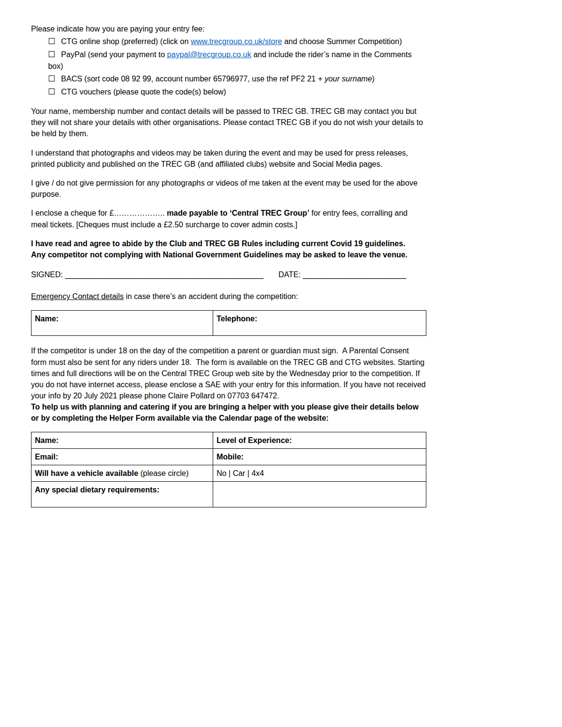Please indicate how you are paying your entry fee:
CTG online shop (preferred) (click on www.trecgroup.co.uk/store and choose Summer Competition)
PayPal (send your payment to paypal@trecgroup.co.uk and include the rider’s name in the Comments box)
BACS (sort code 08 92 99, account number 65796977, use the ref PF2 21 + your surname)
CTG vouchers (please quote the code(s) below)
Your name, membership number and contact details will be passed to TREC GB. TREC GB may contact you but they will not share your details with other organisations. Please contact TREC GB if you do not wish your details to be held by them.
I understand that photographs and videos may be taken during the event and may be used for press releases, printed publicity and published on the TREC GB (and affiliated clubs) website and Social Media pages.
I give / do not give permission for any photographs or videos of me taken at the event may be used for the above purpose.
I enclose a cheque for £……………….. made payable to ‘Central TREC Group’ for entry fees, corralling and meal tickets. [Cheques must include a £2.50 surcharge to cover admin costs.]
I have read and agree to abide by the Club and TREC GB Rules including current Covid 19 guidelines.
Any competitor not complying with National Government Guidelines may be asked to leave the venue.
SIGNED: ______________________________________________ DATE: ________________________
Emergency Contact details in case there’s an accident during the competition:
| Name: | Telephone: |
If the competitor is under 18 on the day of the competition a parent or guardian must sign. A Parental Consent form must also be sent for any riders under 18. The form is available on the TREC GB and CTG websites. Starting times and full directions will be on the Central TREC Group web site by the Wednesday prior to the competition. If you do not have internet access, please enclose a SAE with your entry for this information. If you have not received your info by 20 July 2021 please phone Claire Pollard on 07703 647472.
To help us with planning and catering if you are bringing a helper with you please give their details below or by completing the Helper Form available via the Calendar page of the website:
| Name: | Level of Experience: |
| Email: | Mobile: |
| Will have a vehicle available (please circle) | No / Car / 4x4 |
| Any special dietary requirements: | |